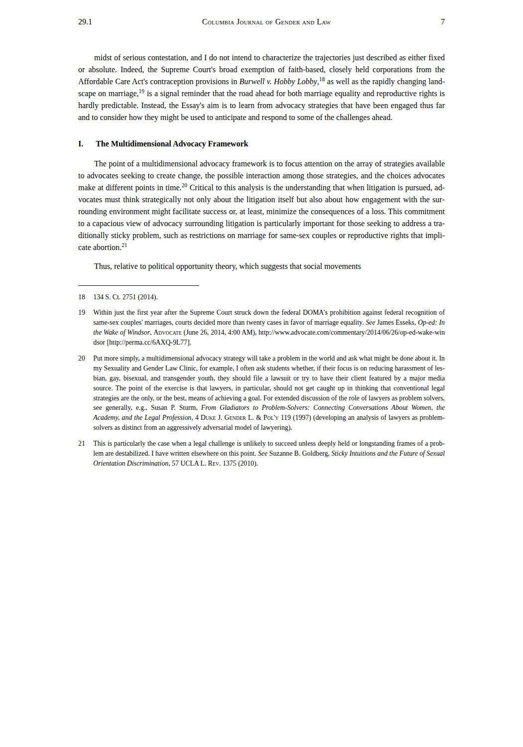29.1 Columbia Journal of Gender and Law 7
midst of serious contestation, and I do not intend to characterize the trajectories just described as either fixed or absolute. Indeed, the Supreme Court's broad exemption of faith-based, closely held corporations from the Affordable Care Act's contraception provisions in Burwell v. Hobby Lobby,18 as well as the rapidly changing landscape on marriage,19 is a signal reminder that the road ahead for both marriage equality and reproductive rights is hardly predictable. Instead, the Essay's aim is to learn from advocacy strategies that have been engaged thus far and to consider how they might be used to anticipate and respond to some of the challenges ahead.
I. The Multidimensional Advocacy Framework
The point of a multidimensional advocacy framework is to focus attention on the array of strategies available to advocates seeking to create change, the possible interaction among those strategies, and the choices advocates make at different points in time.20 Critical to this analysis is the understanding that when litigation is pursued, advocates must think strategically not only about the litigation itself but also about how engagement with the surrounding environment might facilitate success or, at least, minimize the consequences of a loss. This commitment to a capacious view of advocacy surrounding litigation is particularly important for those seeking to address a traditionally sticky problem, such as restrictions on marriage for same-sex couples or reproductive rights that implicate abortion.21
Thus, relative to political opportunity theory, which suggests that social movements
18 134 S. Ct. 2751 (2014).
19 Within just the first year after the Supreme Court struck down the federal DOMA's prohibition against federal recognition of same-sex couples' marriages, courts decided more than twenty cases in favor of marriage equality. See James Esseks, Op-ed: In the Wake of Windsor, Advocate (June 26, 2014, 4:00 AM), http://www.advocate.com/commentary/2014/06/26/op-ed-wake-windsor [http://perma.cc/6AXQ-9L77].
20 Put more simply, a multidimensional advocacy strategy will take a problem in the world and ask what might be done about it. In my Sexuality and Gender Law Clinic, for example, I often ask students whether, if their focus is on reducing harassment of lesbian, gay, bisexual, and transgender youth, they should file a lawsuit or try to have their client featured by a major media source. The point of the exercise is that lawyers, in particular, should not get caught up in thinking that conventional legal strategies are the only, or the best, means of achieving a goal. For extended discussion of the role of lawyers as problem solvers, see generally, e.g., Susan P. Sturm, From Gladiators to Problem-Solvers: Connecting Conversations About Women, the Academy, and the Legal Profession, 4 Duke J. Gender L. & Pol'y 119 (1997) (developing an analysis of lawyers as problem-solvers as distinct from an aggressively adversarial model of lawyering).
21 This is particularly the case when a legal challenge is unlikely to succeed unless deeply held or longstanding frames of a problem are destabilized. I have written elsewhere on this point. See Suzanne B. Goldberg, Sticky Intuitions and the Future of Sexual Orientation Discrimination, 57 UCLA L. Rev. 1375 (2010).